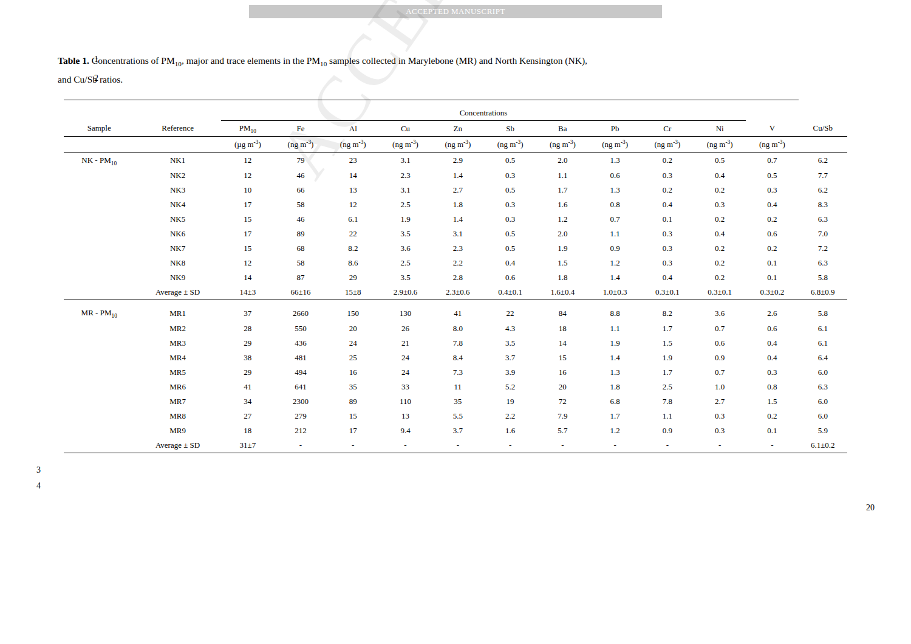ACCEPTED MANUSCRIPT
ACCEPTED MANUSCRIPT
1 Table 1. Concentrations of PM10, major and trace elements in the PM10 samples collected in Marylebone (MR) and North Kensington (NK),
2and Cu/Sb ratios.
| | | Concentrations | |
| Sample | Reference | PM 10 | Fe | Al | Cu | Zn | Sb | Ba | Pb | Cr | Ni | V | Cu/Sb |
| | | (µg m -3 ) | (ng m -3 ) | (ng m -3 ) | (ng m -3 ) | (ng m -3 ) | (ng m -3 ) | (ng m -3 ) | (ng m -3 ) | (ng m -3 ) | (ng m -3 ) | (ng m -3 ) | |
| NK - PM 10 | NK1 | 12 | 79 | 23 | 3.1 | 2.9 | 0.5 | 2.0 | 1.3 | 0.2 | 0.5 | 0.7 | 6.2 |
| | NK2 | 12 | 46 | 14 | 2.3 | 1.4 | 0.3 | 1.1 | 0.6 | 0.3 | 0.4 | 0.5 | 7.7 |
| | NK3 | 10 | 66 | 13 | 3.1 | 2.7 | 0.5 | 1.7 | 1.3 | 0.2 | 0.2 | 0.3 | 6.2 |
| | NK4 | 17 | 58 | 12 | 2.5 | 1.8 | 0.3 | 1.6 | 0.8 | 0.4 | 0.3 | 0.4 | 8.3 |
| | NK5 | 15 | 46 | 6.1 | 1.9 | 1.4 | 0.3 | 1.2 | 0.7 | 0.1 | 0.2 | 0.2 | 6.3 |
| | NK6 | 17 | 89 | 22 | 3.5 | 3.1 | 0.5 | 2.0 | 1.1 | 0.3 | 0.4 | 0.6 | 7.0 |
| | NK7 | 15 | 68 | 8.2 | 3.6 | 2.3 | 0.5 | 1.9 | 0.9 | 0.3 | 0.2 | 0.2 | 7.2 |
| | NK8 | 12 | 58 | 8.6 | 2.5 | 2.2 | 0.4 | 1.5 | 1.2 | 0.3 | 0.2 | 0.1 | 6.3 |
| | NK9 | 14 | 87 | 29 | 3.5 | 2.8 | 0.6 | 1.8 | 1.4 | 0.4 | 0.2 | 0.1 | 5.8 |
| | Average ± SD | 14±3 | 66±16 | 15±8 | 2.9±0.6 | 2.3±0.6 | 0.4±0.1 | 1.6±0.4 | 1.0±0.3 | 0.3±0.1 | 0.3±0.1 | 0.3±0.2 | 6.8±0.9 |
| MR - PM 10 | MR1 | 37 | 2660 | 150 | 130 | 41 | 22 | 84 | 8.8 | 8.2 | 3.6 | 2.6 | 5.8 |
| | MR2 | 28 | 550 | 20 | 26 | 8.0 | 4.3 | 18 | 1.1 | 1.7 | 0.7 | 0.6 | 6.1 |
| | MR3 | 29 | 436 | 24 | 21 | 7.8 | 3.5 | 14 | 1.9 | 1.5 | 0.6 | 0.4 | 6.1 |
| | MR4 | 38 | 481 | 25 | 24 | 8.4 | 3.7 | 15 | 1.4 | 1.9 | 0.9 | 0.4 | 6.4 |
| | MR5 | 29 | 494 | 16 | 24 | 7.3 | 3.9 | 16 | 1.3 | 1.7 | 0.7 | 0.3 | 6.0 |
| | MR6 | 41 | 641 | 35 | 33 | 11 | 5.2 | 20 | 1.8 | 2.5 | 1.0 | 0.8 | 6.3 |
| | MR7 | 34 | 2300 | 89 | 110 | 35 | 19 | 72 | 6.8 | 7.8 | 2.7 | 1.5 | 6.0 |
| | MR8 | 27 | 279 | 15 | 13 | 5.5 | 2.2 | 7.9 | 1.7 | 1.1 | 0.3 | 0.2 | 6.0 |
| | MR9 | 18 | 212 | 17 | 9.4 | 3.7 | 1.6 | 5.7 | 1.2 | 0.9 | 0.3 | 0.1 | 5.9 |
| | Average ± SD | 31±7 | - | - | - | - | - | - | - | - | - | - | 6.1±0.2 |
3
4
20